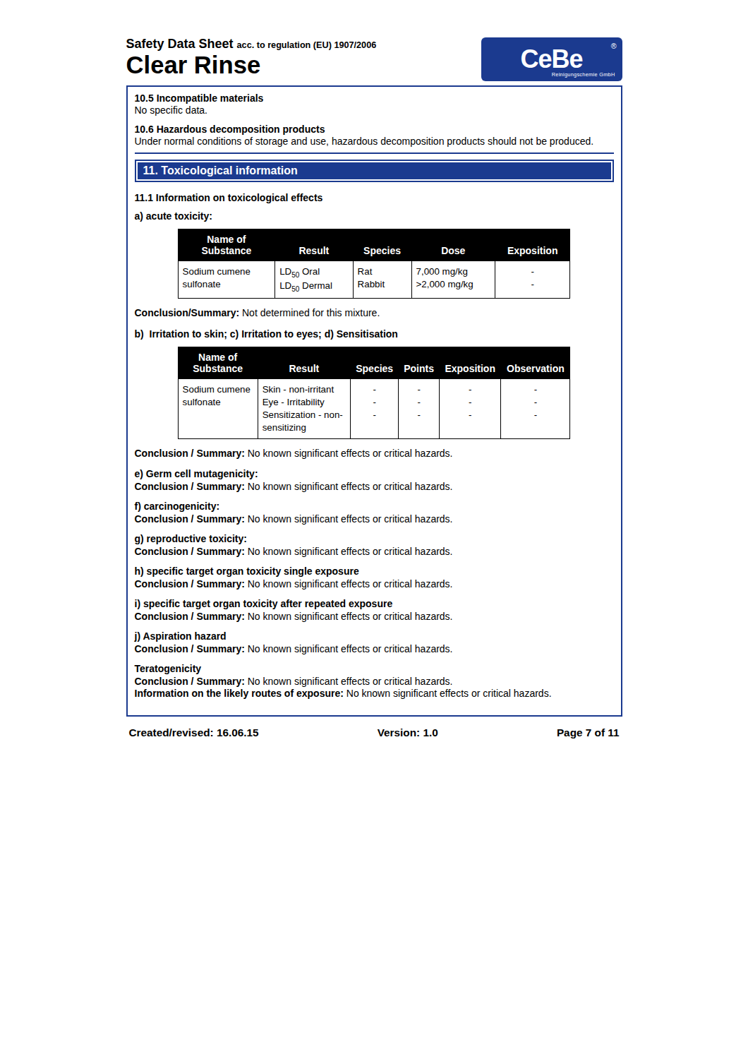Safety Data Sheet acc. to regulation (EU) 1907/2006
Clear Rinse
CeBe ® Reinigungschemie GmbH
10.5 Incompatible materials
No specific data.
10.6 Hazardous decomposition products
Under normal conditions of storage and use, hazardous decomposition products should not be produced.
11. Toxicological information
11.1 Information on toxicological effects
a) acute toxicity:
| Name of Substance | Result | Species | Dose | Exposition |
| --- | --- | --- | --- | --- |
| Sodium cumene sulfonate | LD 50 Oral LD 50 Dermal | Rat Rabbit | 7,000 mg/kg >2,000 mg/kg | - - |
Conclusion/Summary: Not determined for this mixture.
b) Irritation to skin; c) Irritation to eyes; d) Sensitisation
| Name of Substance | Result | Species | Points | Exposition | Observation |
| --- | --- | --- | --- | --- | --- |
| Sodium cumene sulfonate | Skin - non-irritant Eye - Irritability Sensitization - non- sensitizing | - - - | - - - | - - - | - - - |
Conclusion / Summary: No known significant effects or critical hazards.
e) Germ cell mutagenicity:
Conclusion / Summary: No known significant effects or critical hazards.
f) carcinogenicity:
Conclusion / Summary: No known significant effects or critical hazards.
g) reproductive toxicity:
Conclusion / Summary: No known significant effects or critical hazards.
h) specific target organ toxicity single exposure
Conclusion / Summary: No known significant effects or critical hazards.
i) specific target organ toxicity after repeated exposure
Conclusion / Summary: No known significant effects or critical hazards.
j) Aspiration hazard
Conclusion / Summary: No known significant effects or critical hazards.
Teratogenicity
Conclusion / Summary: No known significant effects or critical hazards.
Information on the likely routes of exposure: No known significant effects or critical hazards.
Created/revised: 16.06.15
Version: 1.0
Page 7 of 11